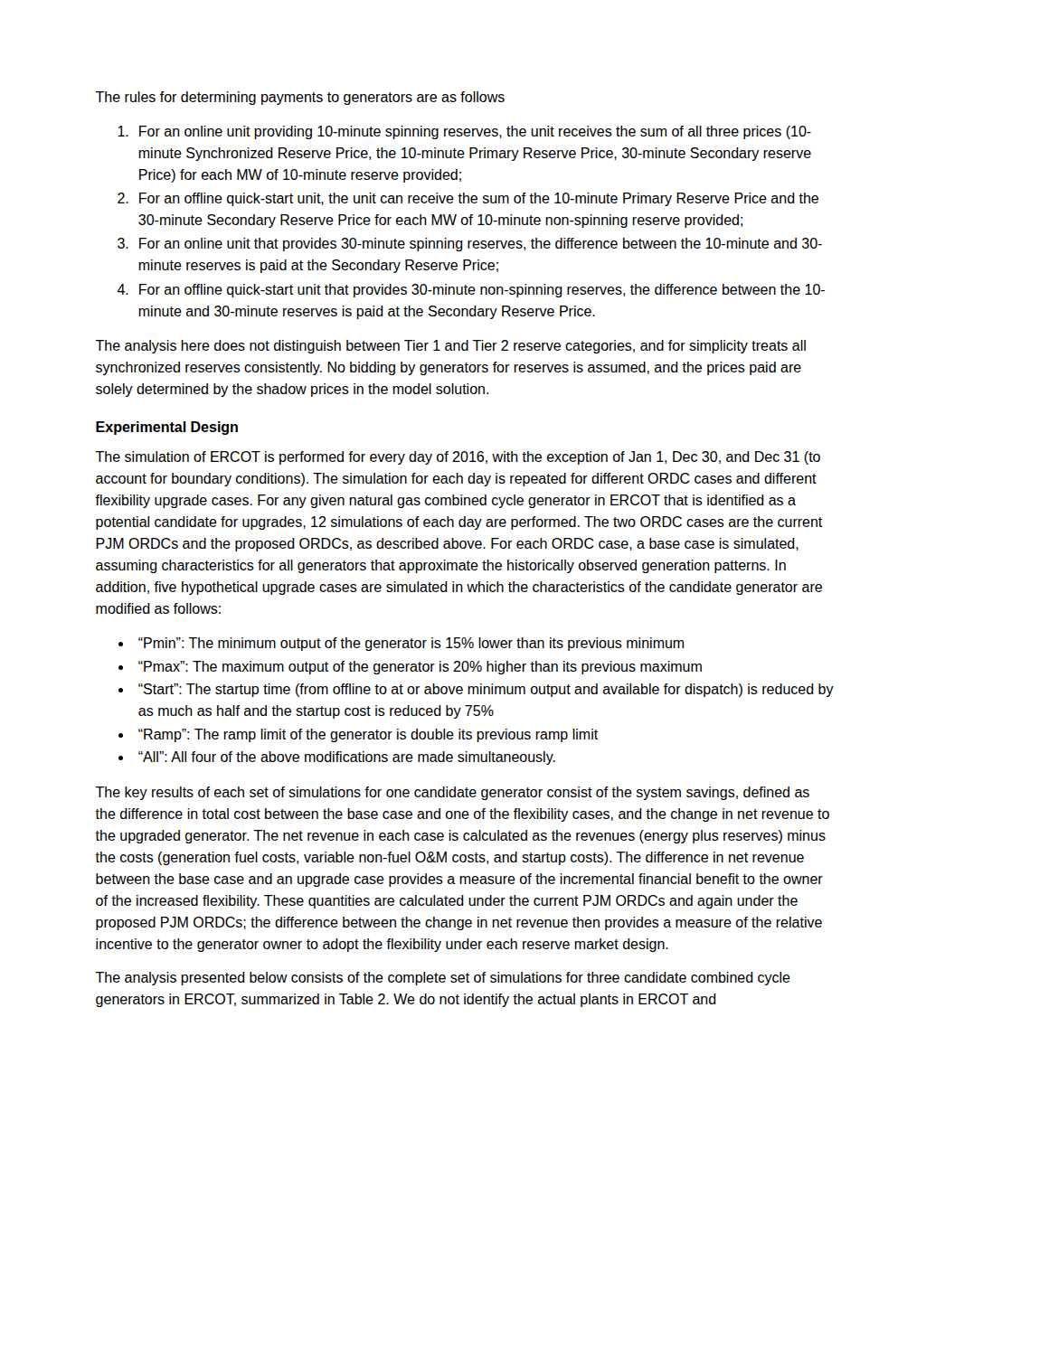The rules for determining payments to generators are as follows
For an online unit providing 10-minute spinning reserves, the unit receives the sum of all three prices (10-minute Synchronized Reserve Price, the 10-minute Primary Reserve Price, 30-minute Secondary reserve Price) for each MW of 10-minute reserve provided;
For an offline quick-start unit, the unit can receive the sum of the 10-minute Primary Reserve Price and the 30-minute Secondary Reserve Price for each MW of 10-minute non-spinning reserve provided;
For an online unit that provides 30-minute spinning reserves, the difference between the 10-minute and 30-minute reserves is paid at the Secondary Reserve Price;
For an offline quick-start unit that provides 30-minute non-spinning reserves, the difference between the 10-minute and 30-minute reserves is paid at the Secondary Reserve Price.
The analysis here does not distinguish between Tier 1 and Tier 2 reserve categories, and for simplicity treats all synchronized reserves consistently. No bidding by generators for reserves is assumed, and the prices paid are solely determined by the shadow prices in the model solution.
Experimental Design
The simulation of ERCOT is performed for every day of 2016, with the exception of Jan 1, Dec 30, and Dec 31 (to account for boundary conditions). The simulation for each day is repeated for different ORDC cases and different flexibility upgrade cases. For any given natural gas combined cycle generator in ERCOT that is identified as a potential candidate for upgrades, 12 simulations of each day are performed. The two ORDC cases are the current PJM ORDCs and the proposed ORDCs, as described above. For each ORDC case, a base case is simulated, assuming characteristics for all generators that approximate the historically observed generation patterns. In addition, five hypothetical upgrade cases are simulated in which the characteristics of the candidate generator are modified as follows:
“Pmin”: The minimum output of the generator is 15% lower than its previous minimum
“Pmax”: The maximum output of the generator is 20% higher than its previous maximum
“Start”: The startup time (from offline to at or above minimum output and available for dispatch) is reduced by as much as half and the startup cost is reduced by 75%
“Ramp”: The ramp limit of the generator is double its previous ramp limit
“All”: All four of the above modifications are made simultaneously.
The key results of each set of simulations for one candidate generator consist of the system savings, defined as the difference in total cost between the base case and one of the flexibility cases, and the change in net revenue to the upgraded generator. The net revenue in each case is calculated as the revenues (energy plus reserves) minus the costs (generation fuel costs, variable non-fuel O&M costs, and startup costs). The difference in net revenue between the base case and an upgrade case provides a measure of the incremental financial benefit to the owner of the increased flexibility. These quantities are calculated under the current PJM ORDCs and again under the proposed PJM ORDCs; the difference between the change in net revenue then provides a measure of the relative incentive to the generator owner to adopt the flexibility under each reserve market design.
The analysis presented below consists of the complete set of simulations for three candidate combined cycle generators in ERCOT, summarized in Table 2. We do not identify the actual plants in ERCOT and